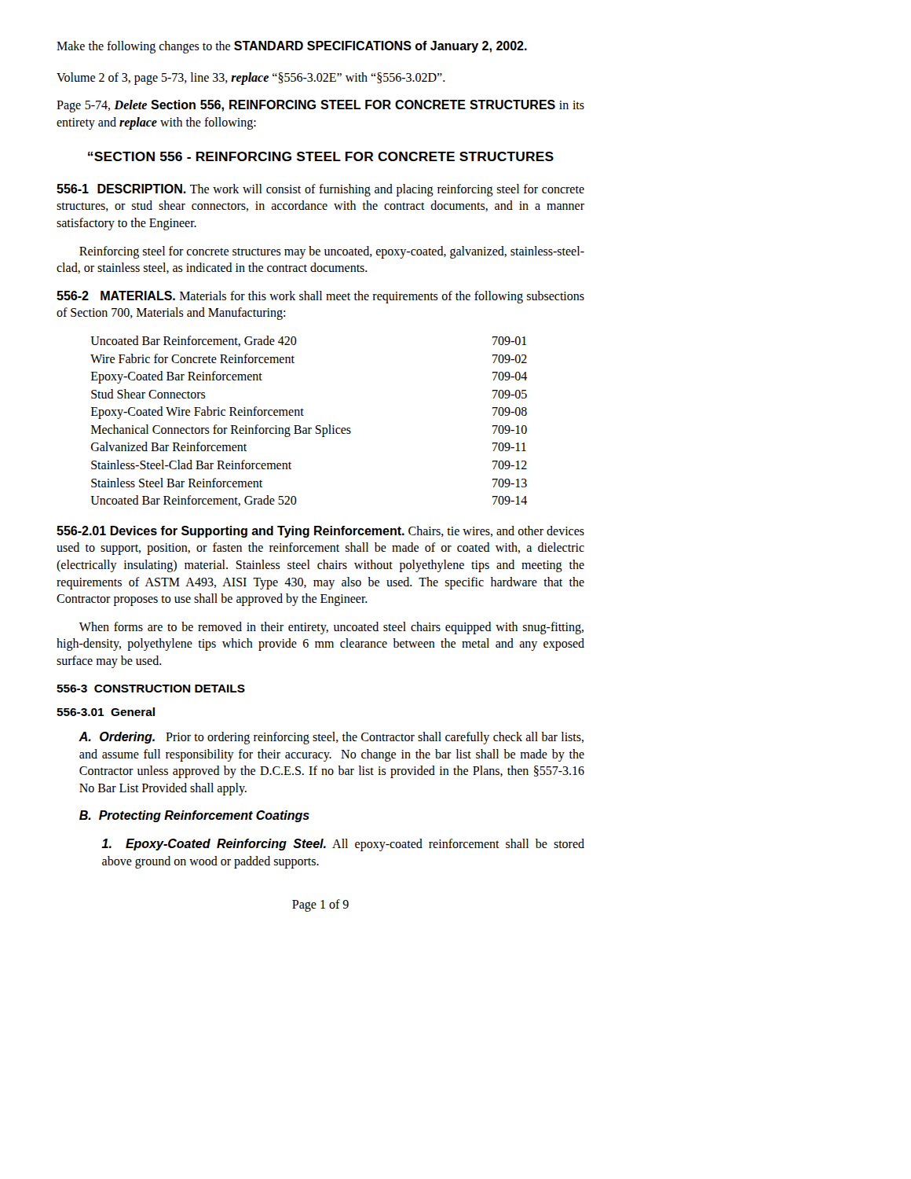Make the following changes to the STANDARD SPECIFICATIONS of January 2, 2002.
Volume 2 of 3, page 5-73, line 33, replace “§556-3.02E” with “§556-3.02D”.
Page 5-74, Delete Section 556, REINFORCING STEEL FOR CONCRETE STRUCTURES in its entirety and replace with the following:
“SECTION 556 - REINFORCING STEEL FOR CONCRETE STRUCTURES
556-1 DESCRIPTION. The work will consist of furnishing and placing reinforcing steel for concrete structures, or stud shear connectors, in accordance with the contract documents, and in a manner satisfactory to the Engineer.
Reinforcing steel for concrete structures may be uncoated, epoxy-coated, galvanized, stainless-steel-clad, or stainless steel, as indicated in the contract documents.
556-2 MATERIALS. Materials for this work shall meet the requirements of the following subsections of Section 700, Materials and Manufacturing:
| Uncoated Bar Reinforcement, Grade 420 | 709-01 |
| Wire Fabric for Concrete Reinforcement | 709-02 |
| Epoxy-Coated Bar Reinforcement | 709-04 |
| Stud Shear Connectors | 709-05 |
| Epoxy-Coated Wire Fabric Reinforcement | 709-08 |
| Mechanical Connectors for Reinforcing Bar Splices | 709-10 |
| Galvanized Bar Reinforcement | 709-11 |
| Stainless-Steel-Clad Bar Reinforcement | 709-12 |
| Stainless Steel Bar Reinforcement | 709-13 |
| Uncoated Bar Reinforcement, Grade 520 | 709-14 |
556-2.01 Devices for Supporting and Tying Reinforcement. Chairs, tie wires, and other devices used to support, position, or fasten the reinforcement shall be made of or coated with, a dielectric (electrically insulating) material. Stainless steel chairs without polyethylene tips and meeting the requirements of ASTM A493, AISI Type 430, may also be used. The specific hardware that the Contractor proposes to use shall be approved by the Engineer.
When forms are to be removed in their entirety, uncoated steel chairs equipped with snug-fitting, high-density, polyethylene tips which provide 6 mm clearance between the metal and any exposed surface may be used.
556-3 CONSTRUCTION DETAILS
556-3.01 General
A. Ordering. Prior to ordering reinforcing steel, the Contractor shall carefully check all bar lists, and assume full responsibility for their accuracy. No change in the bar list shall be made by the Contractor unless approved by the D.C.E.S. If no bar list is provided in the Plans, then §557-3.16 No Bar List Provided shall apply.
B. Protecting Reinforcement Coatings
1. Epoxy-Coated Reinforcing Steel. All epoxy-coated reinforcement shall be stored above ground on wood or padded supports.
Page 1 of 9